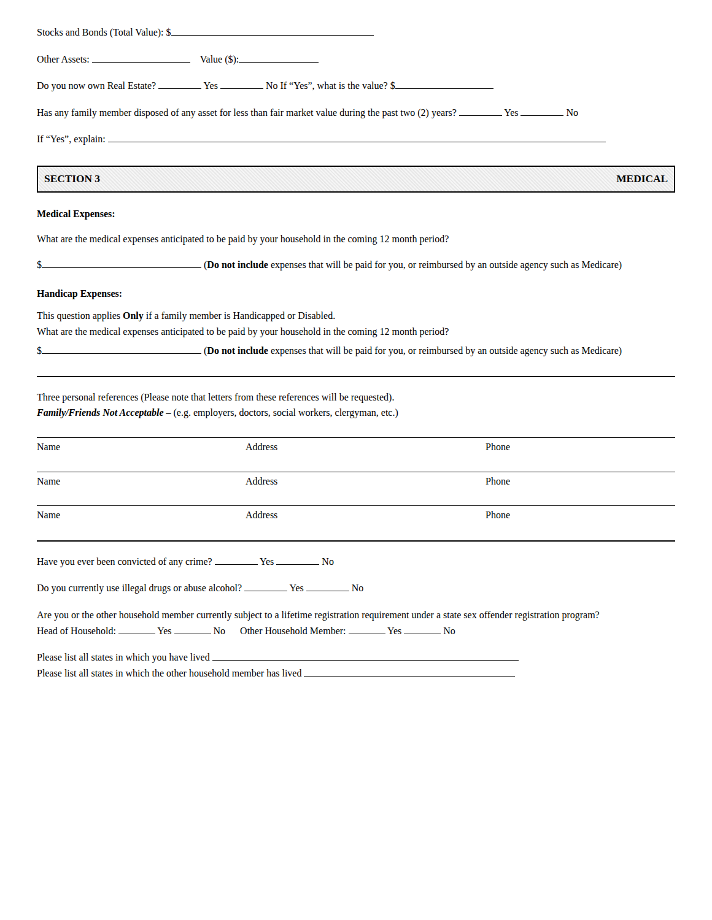Stocks and Bonds (Total Value): $
Other Assets: Value ($):
Do you now own Real Estate? Yes No If “Yes”, what is the value? $
Has any family member disposed of any asset for less than fair market value during the past two (2) years? Yes No
If “Yes”, explain:
SECTION 3 MEDICAL
Medical Expenses:
What are the medical expenses anticipated to be paid by your household in the coming 12 month period?
$ (Do not include expenses that will be paid for you, or reimbursed by an outside agency such as Medicare)
Handicap Expenses:
This question applies Only if a family member is Handicapped or Disabled.
What are the medical expenses anticipated to be paid by your household in the coming 12 month period?
$ (Do not include expenses that will be paid for you, or reimbursed by an outside agency such as Medicare)
Three personal references (Please note that letters from these references will be requested).
Family/Friends Not Acceptable – (e.g. employers, doctors, social workers, clergyman, etc.)
Name Address Phone
Name Address Phone
Name Address Phone
Have you ever been convicted of any crime? Yes No
Do you currently use illegal drugs or abuse alcohol? Yes No
Are you or the other household member currently subject to a lifetime registration requirement under a state sex offender registration program?
Head of Household: Yes No Other Household Member: Yes No
Please list all states in which you have lived
Please list all states in which the other household member has lived